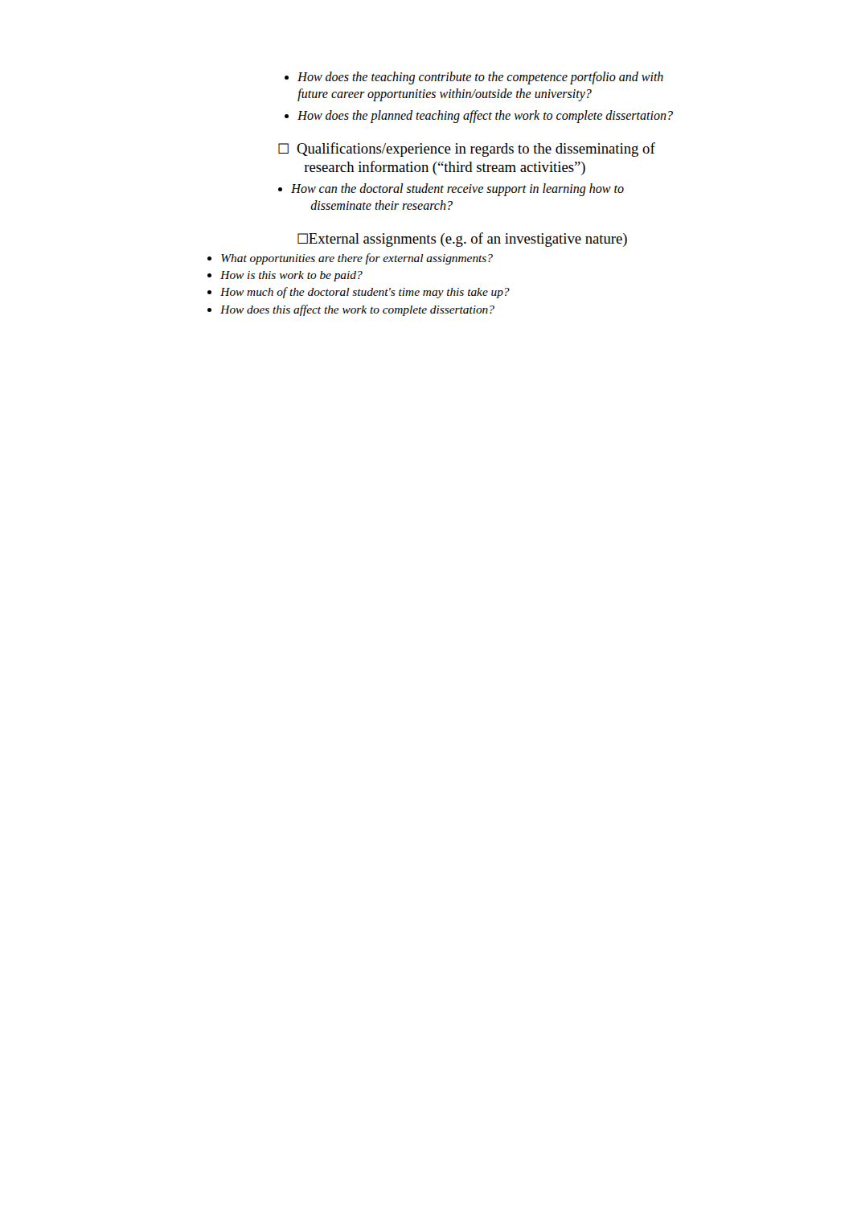How does the teaching contribute to the competence portfolio and with future career opportunities within/outside the university?
How does the planned teaching affect the work to complete dissertation?
☐ Qualifications/experience in regards to the disseminating of research information (“third stream activities”)
How can the doctoral student receive support in learning how to disseminate their research?
☐External assignments (e.g. of an investigative nature)
What opportunities are there for external assignments?
How is this work to be paid?
How much of the doctoral student's time may this take up?
How does this affect the work to complete dissertation?